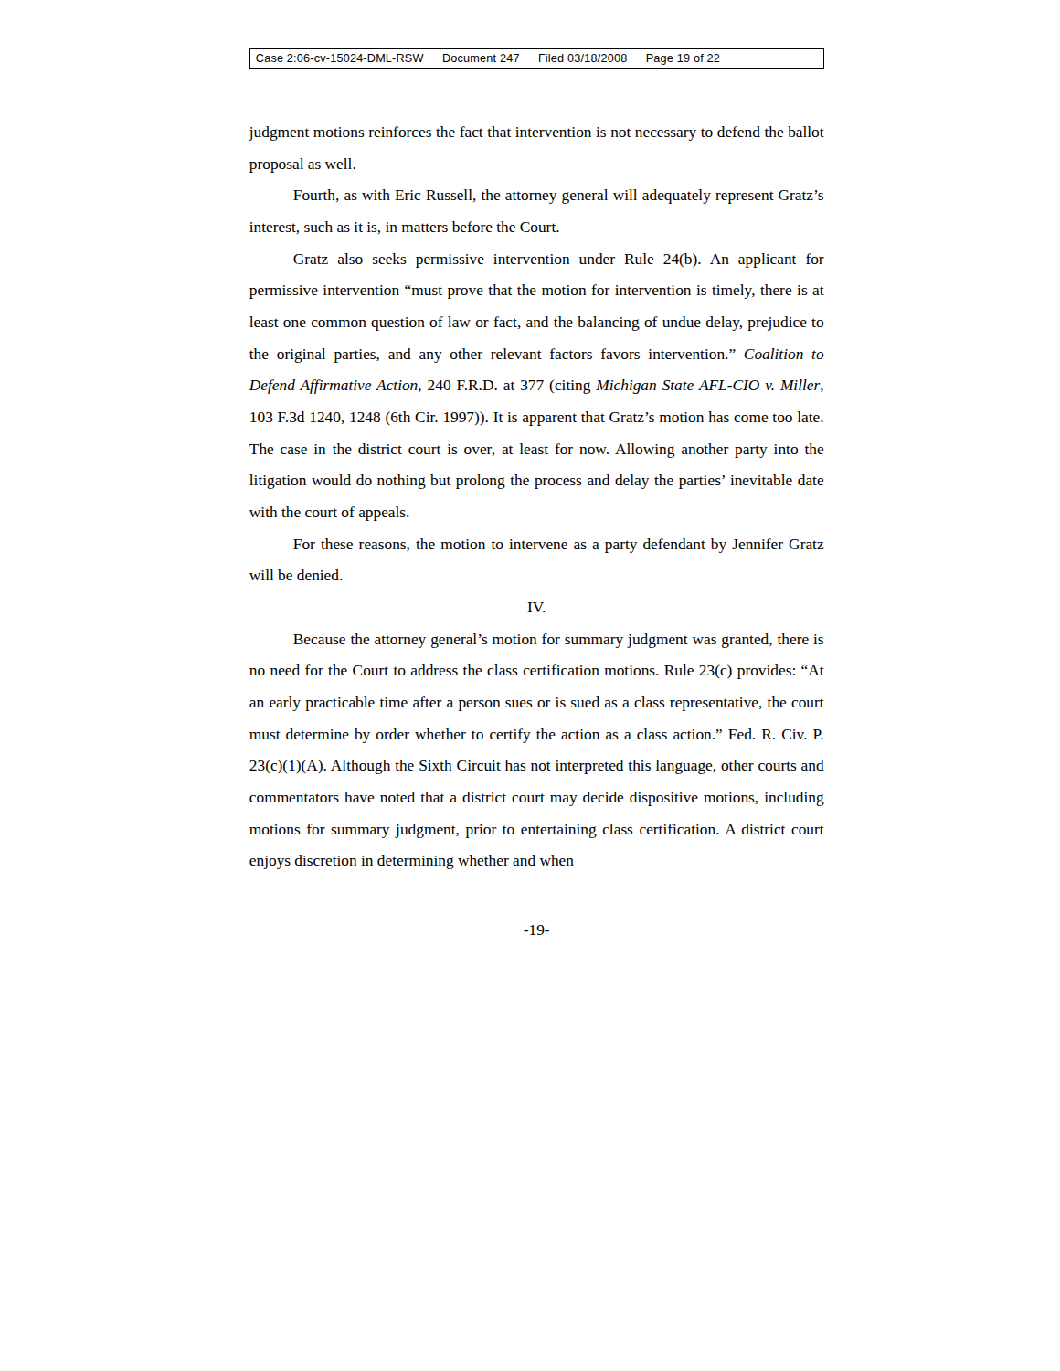Case 2:06-cv-15024-DML-RSW Document 247 Filed 03/18/2008 Page 19 of 22
judgment motions reinforces the fact that intervention is not necessary to defend the ballot proposal as well.
Fourth, as with Eric Russell, the attorney general will adequately represent Gratz’s interest, such as it is, in matters before the Court.
Gratz also seeks permissive intervention under Rule 24(b). An applicant for permissive intervention “must prove that the motion for intervention is timely, there is at least one common question of law or fact, and the balancing of undue delay, prejudice to the original parties, and any other relevant factors favors intervention.” Coalition to Defend Affirmative Action, 240 F.R.D. at 377 (citing Michigan State AFL-CIO v. Miller, 103 F.3d 1240, 1248 (6th Cir. 1997)). It is apparent that Gratz’s motion has come too late. The case in the district court is over, at least for now. Allowing another party into the litigation would do nothing but prolong the process and delay the parties’ inevitable date with the court of appeals.
For these reasons, the motion to intervene as a party defendant by Jennifer Gratz will be denied.
IV.
Because the attorney general’s motion for summary judgment was granted, there is no need for the Court to address the class certification motions. Rule 23(c) provides: “At an early practicable time after a person sues or is sued as a class representative, the court must determine by order whether to certify the action as a class action.” Fed. R. Civ. P. 23(c)(1)(A). Although the Sixth Circuit has not interpreted this language, other courts and commentators have noted that a district court may decide dispositive motions, including motions for summary judgment, prior to entertaining class certification. A district court enjoys discretion in determining whether and when
-19-